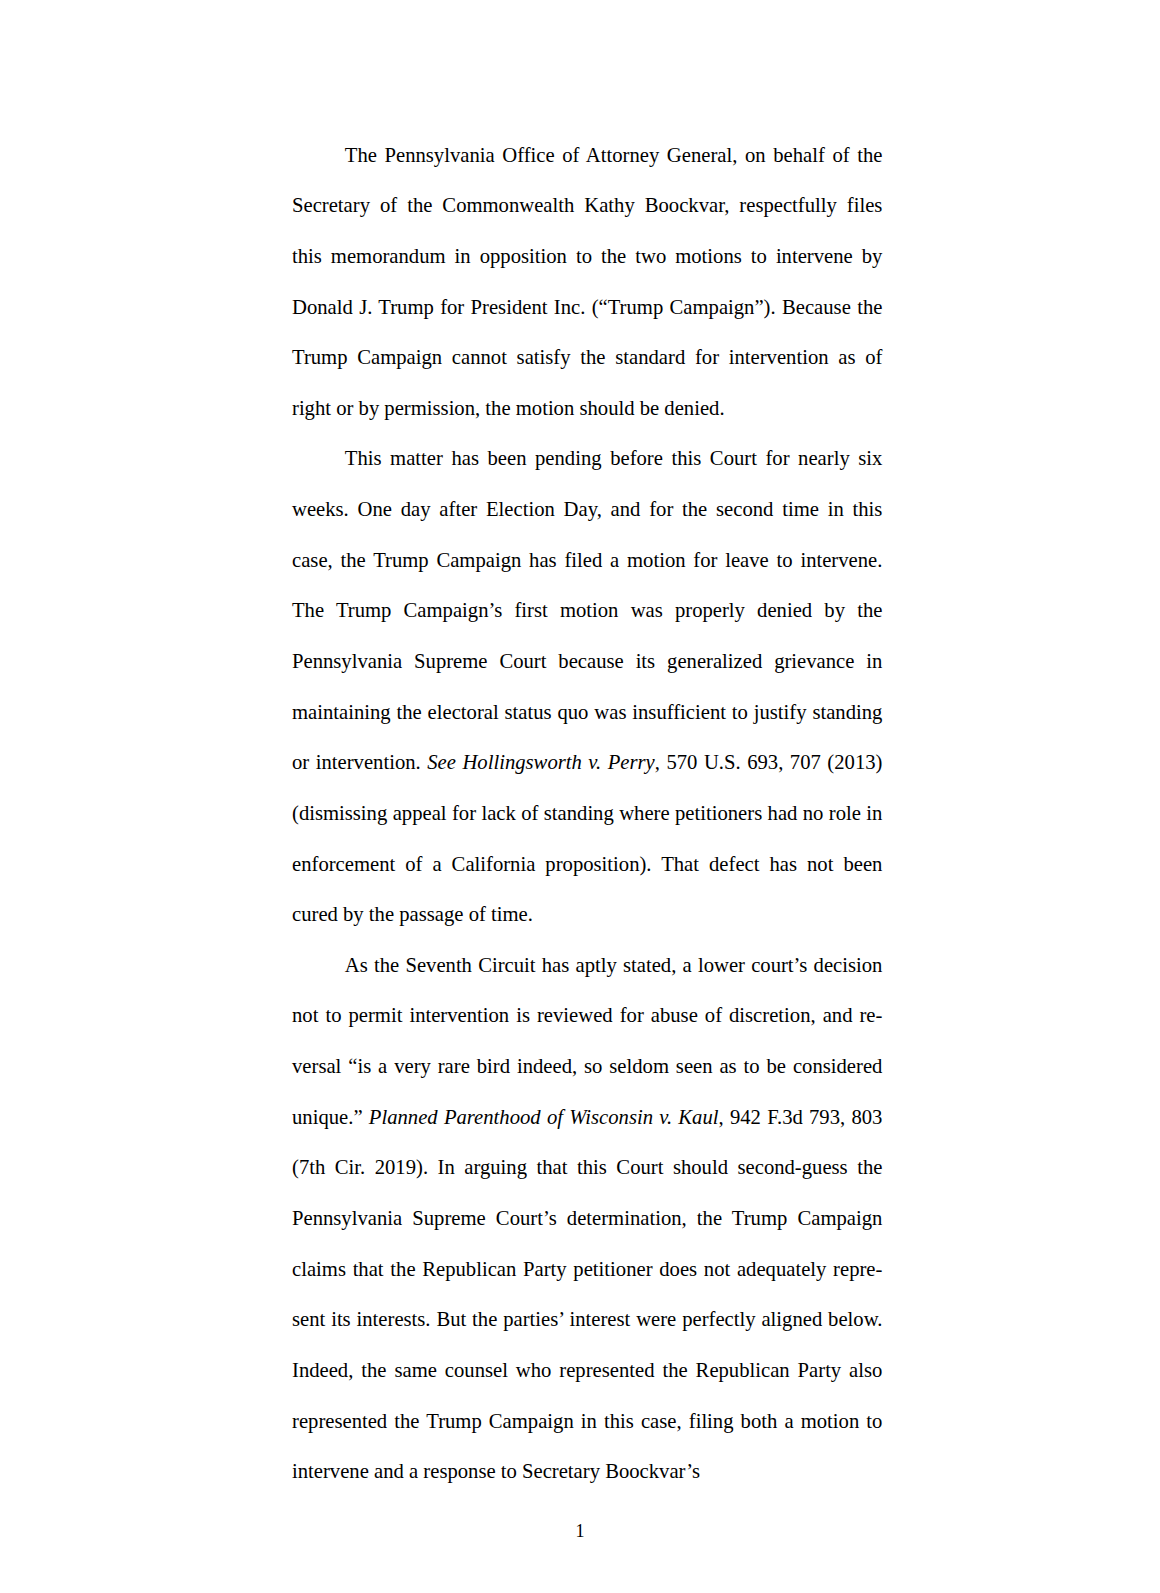The Pennsylvania Office of Attorney General, on behalf of the Secretary of the Commonwealth Kathy Boockvar, respectfully files this memorandum in opposition to the two motions to intervene by Donald J. Trump for President Inc. (“Trump Campaign”). Because the Trump Campaign cannot satisfy the standard for intervention as of right or by permission, the motion should be denied.
This matter has been pending before this Court for nearly six weeks. One day after Election Day, and for the second time in this case, the Trump Campaign has filed a motion for leave to intervene. The Trump Campaign’s first motion was properly denied by the Pennsylvania Supreme Court because its generalized grievance in maintaining the electoral status quo was insufficient to justify standing or intervention. See Hollingsworth v. Perry, 570 U.S. 693, 707 (2013) (dismissing appeal for lack of standing where petitioners had no role in enforcement of a California proposition). That defect has not been cured by the passage of time.
As the Seventh Circuit has aptly stated, a lower court’s decision not to permit intervention is reviewed for abuse of discretion, and reversal “is a very rare bird indeed, so seldom seen as to be considered unique.” Planned Parenthood of Wisconsin v. Kaul, 942 F.3d 793, 803 (7th Cir. 2019). In arguing that this Court should second-guess the Pennsylvania Supreme Court’s determination, the Trump Campaign claims that the Republican Party petitioner does not adequately represent its interests. But the parties’ interest were perfectly aligned below. Indeed, the same counsel who represented the Republican Party also represented the Trump Campaign in this case, filing both a motion to intervene and a response to Secretary Boockvar’s
1